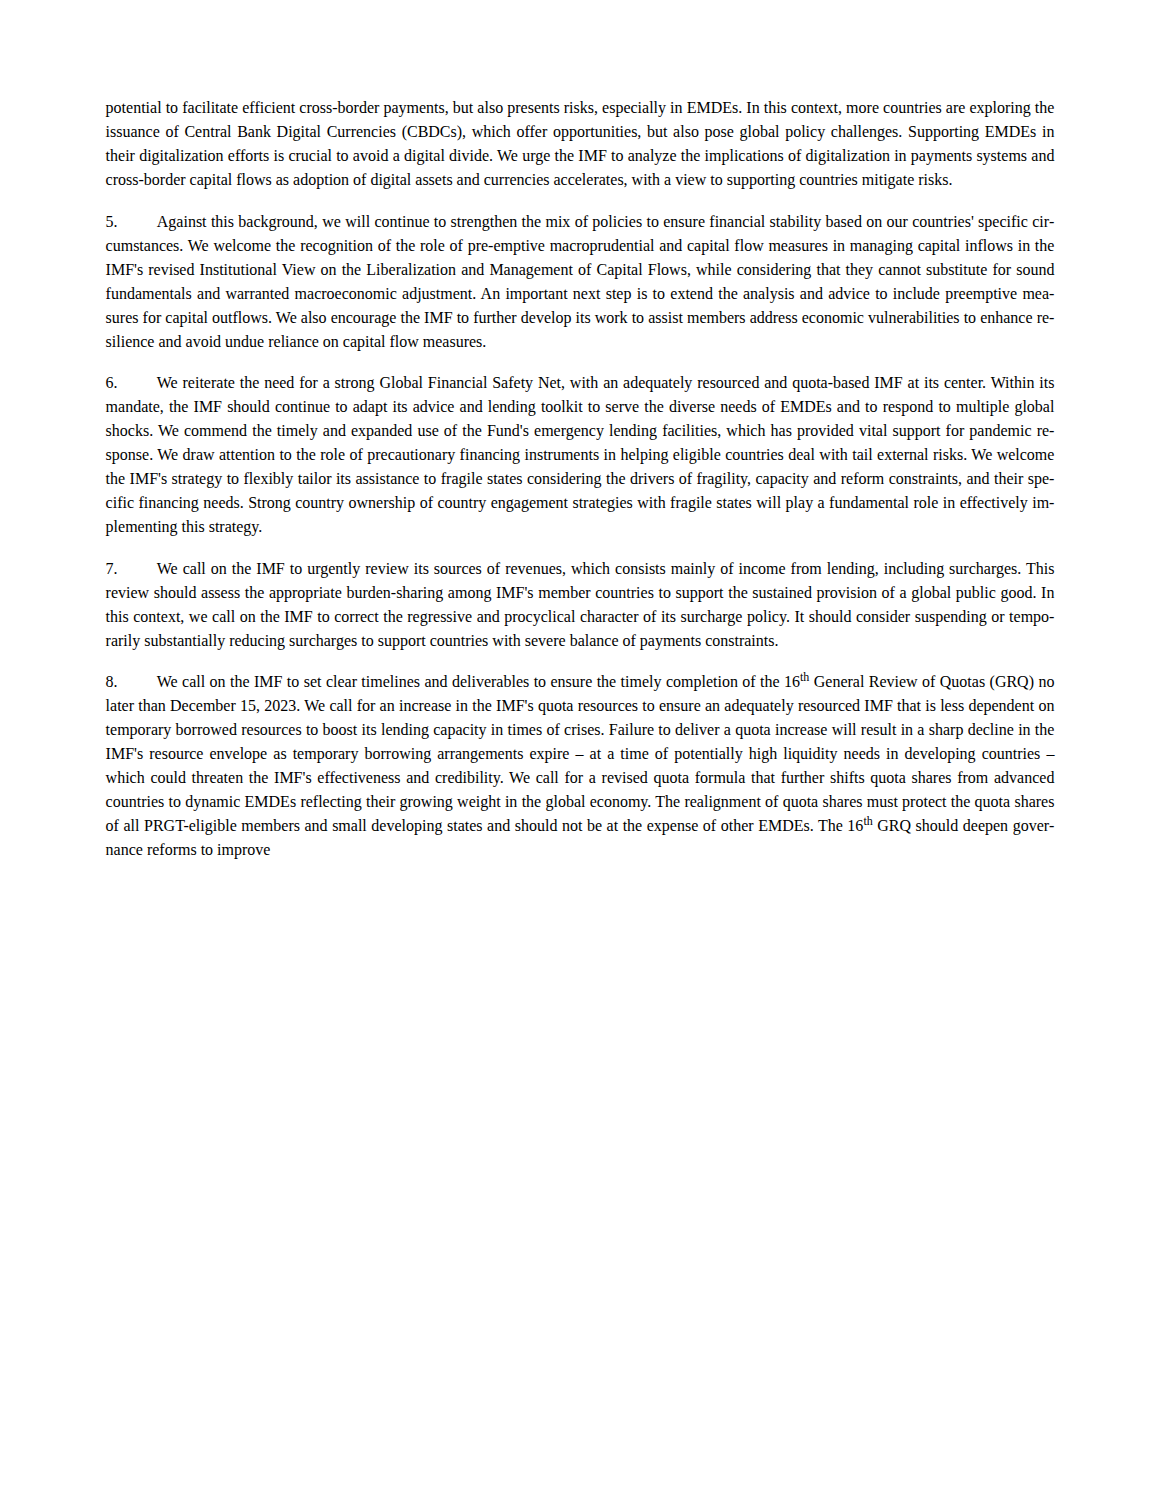potential to facilitate efficient cross-border payments, but also presents risks, especially in EMDEs. In this context, more countries are exploring the issuance of Central Bank Digital Currencies (CBDCs), which offer opportunities, but also pose global policy challenges. Supporting EMDEs in their digitalization efforts is crucial to avoid a digital divide. We urge the IMF to analyze the implications of digitalization in payments systems and cross-border capital flows as adoption of digital assets and currencies accelerates, with a view to supporting countries mitigate risks.
5. Against this background, we will continue to strengthen the mix of policies to ensure financial stability based on our countries' specific circumstances. We welcome the recognition of the role of pre-emptive macroprudential and capital flow measures in managing capital inflows in the IMF's revised Institutional View on the Liberalization and Management of Capital Flows, while considering that they cannot substitute for sound fundamentals and warranted macroeconomic adjustment. An important next step is to extend the analysis and advice to include preemptive measures for capital outflows. We also encourage the IMF to further develop its work to assist members address economic vulnerabilities to enhance resilience and avoid undue reliance on capital flow measures.
6. We reiterate the need for a strong Global Financial Safety Net, with an adequately resourced and quota-based IMF at its center. Within its mandate, the IMF should continue to adapt its advice and lending toolkit to serve the diverse needs of EMDEs and to respond to multiple global shocks. We commend the timely and expanded use of the Fund's emergency lending facilities, which has provided vital support for pandemic response. We draw attention to the role of precautionary financing instruments in helping eligible countries deal with tail external risks. We welcome the IMF's strategy to flexibly tailor its assistance to fragile states considering the drivers of fragility, capacity and reform constraints, and their specific financing needs. Strong country ownership of country engagement strategies with fragile states will play a fundamental role in effectively implementing this strategy.
7. We call on the IMF to urgently review its sources of revenues, which consists mainly of income from lending, including surcharges. This review should assess the appropriate burden-sharing among IMF's member countries to support the sustained provision of a global public good. In this context, we call on the IMF to correct the regressive and procyclical character of its surcharge policy. It should consider suspending or temporarily substantially reducing surcharges to support countries with severe balance of payments constraints.
8. We call on the IMF to set clear timelines and deliverables to ensure the timely completion of the 16th General Review of Quotas (GRQ) no later than December 15, 2023. We call for an increase in the IMF's quota resources to ensure an adequately resourced IMF that is less dependent on temporary borrowed resources to boost its lending capacity in times of crises. Failure to deliver a quota increase will result in a sharp decline in the IMF's resource envelope as temporary borrowing arrangements expire – at a time of potentially high liquidity needs in developing countries – which could threaten the IMF's effectiveness and credibility. We call for a revised quota formula that further shifts quota shares from advanced countries to dynamic EMDEs reflecting their growing weight in the global economy. The realignment of quota shares must protect the quota shares of all PRGT-eligible members and small developing states and should not be at the expense of other EMDEs. The 16th GRQ should deepen governance reforms to improve